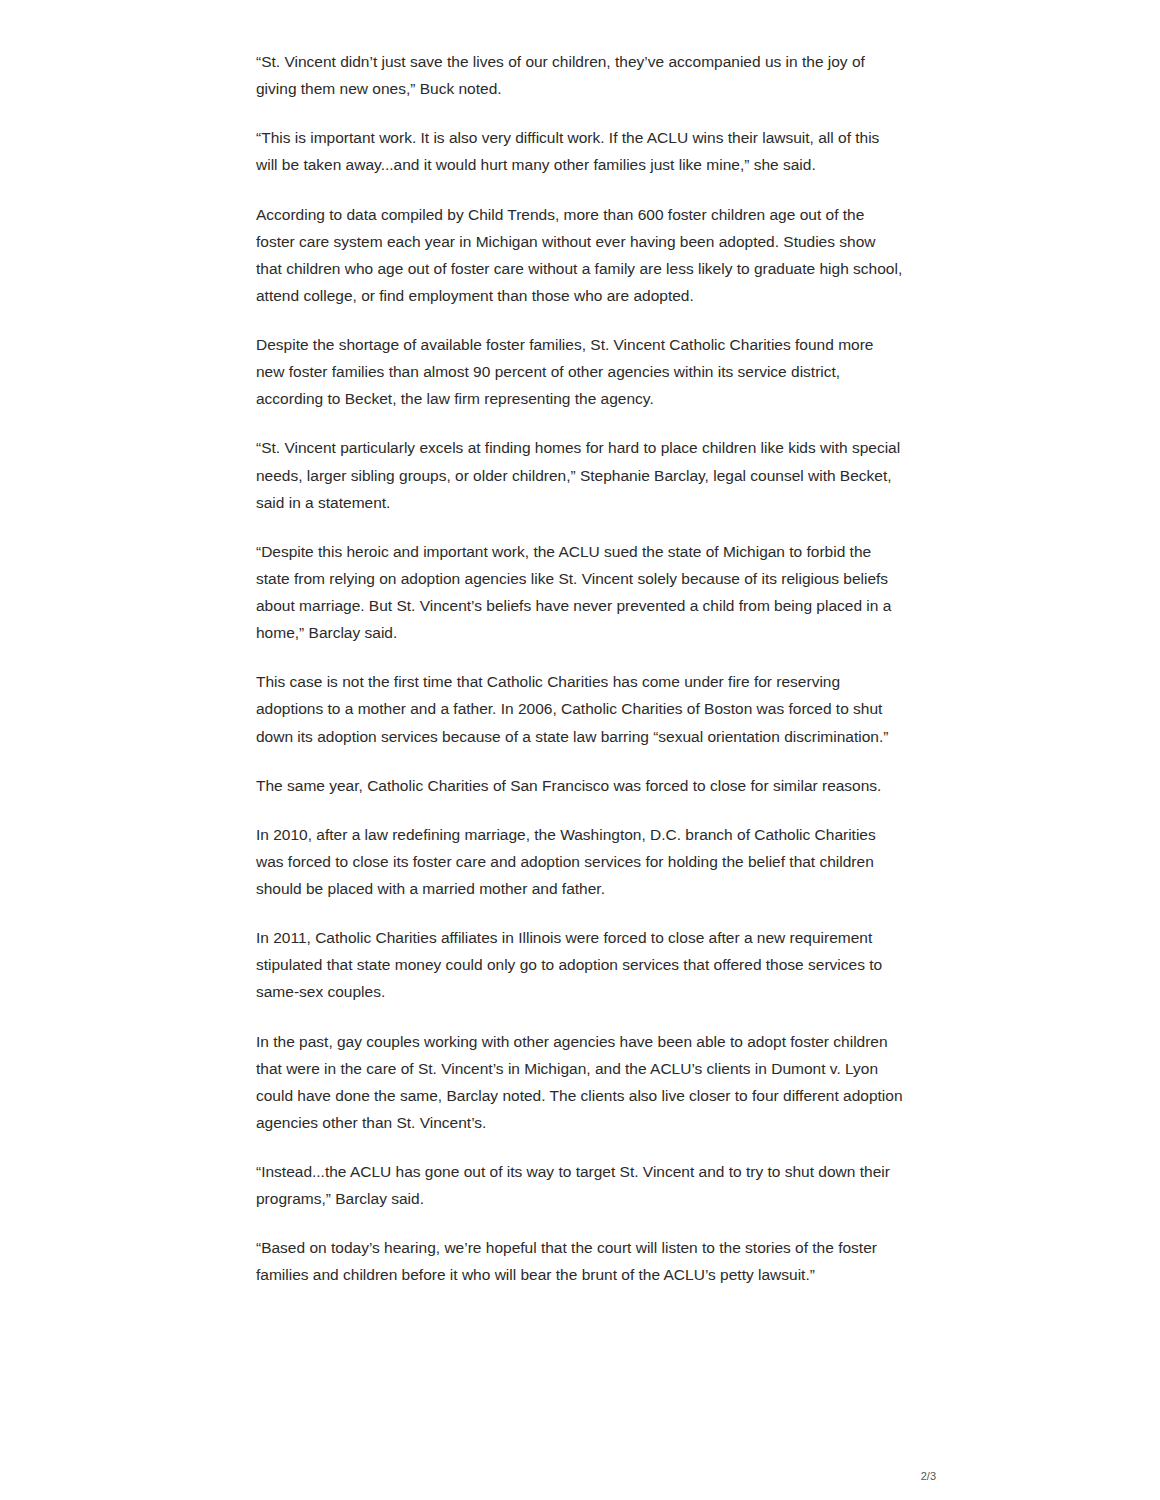“St. Vincent didn’t just save the lives of our children, they’ve accompanied us in the joy of giving them new ones,” Buck noted.
“This is important work. It is also very difficult work. If the ACLU wins their lawsuit, all of this will be taken away...and it would hurt many other families just like mine,” she said.
According to data compiled by Child Trends, more than 600 foster children age out of the foster care system each year in Michigan without ever having been adopted. Studies show that children who age out of foster care without a family are less likely to graduate high school, attend college, or find employment than those who are adopted.
Despite the shortage of available foster families, St. Vincent Catholic Charities found more new foster families than almost 90 percent of other agencies within its service district, according to Becket, the law firm representing the agency.
“St. Vincent particularly excels at finding homes for hard to place children like kids with special needs, larger sibling groups, or older children,” Stephanie Barclay, legal counsel with Becket, said in a statement.
“Despite this heroic and important work, the ACLU sued the state of Michigan to forbid the state from relying on adoption agencies like St. Vincent solely because of its religious beliefs about marriage. But St. Vincent’s beliefs have never prevented a child from being placed in a home,” Barclay said.
This case is not the first time that Catholic Charities has come under fire for reserving adoptions to a mother and a father. In 2006, Catholic Charities of Boston was forced to shut down its adoption services because of a state law barring “sexual orientation discrimination.”
The same year, Catholic Charities of San Francisco was forced to close for similar reasons.
In 2010, after a law redefining marriage, the Washington, D.C. branch of Catholic Charities was forced to close its foster care and adoption services for holding the belief that children should be placed with a married mother and father.
In 2011, Catholic Charities affiliates in Illinois were forced to close after a new requirement stipulated that state money could only go to adoption services that offered those services to same-sex couples.
In the past, gay couples working with other agencies have been able to adopt foster children that were in the care of St. Vincent’s in Michigan, and the ACLU’s clients in Dumont v. Lyon could have done the same, Barclay noted. The clients also live closer to four different adoption agencies other than St. Vincent’s.
“Instead...the ACLU has gone out of its way to target St. Vincent and to try to shut down their programs,” Barclay said.
“Based on today’s hearing, we’re hopeful that the court will listen to the stories of the foster families and children before it who will bear the brunt of the ACLU’s petty lawsuit.”
2/3